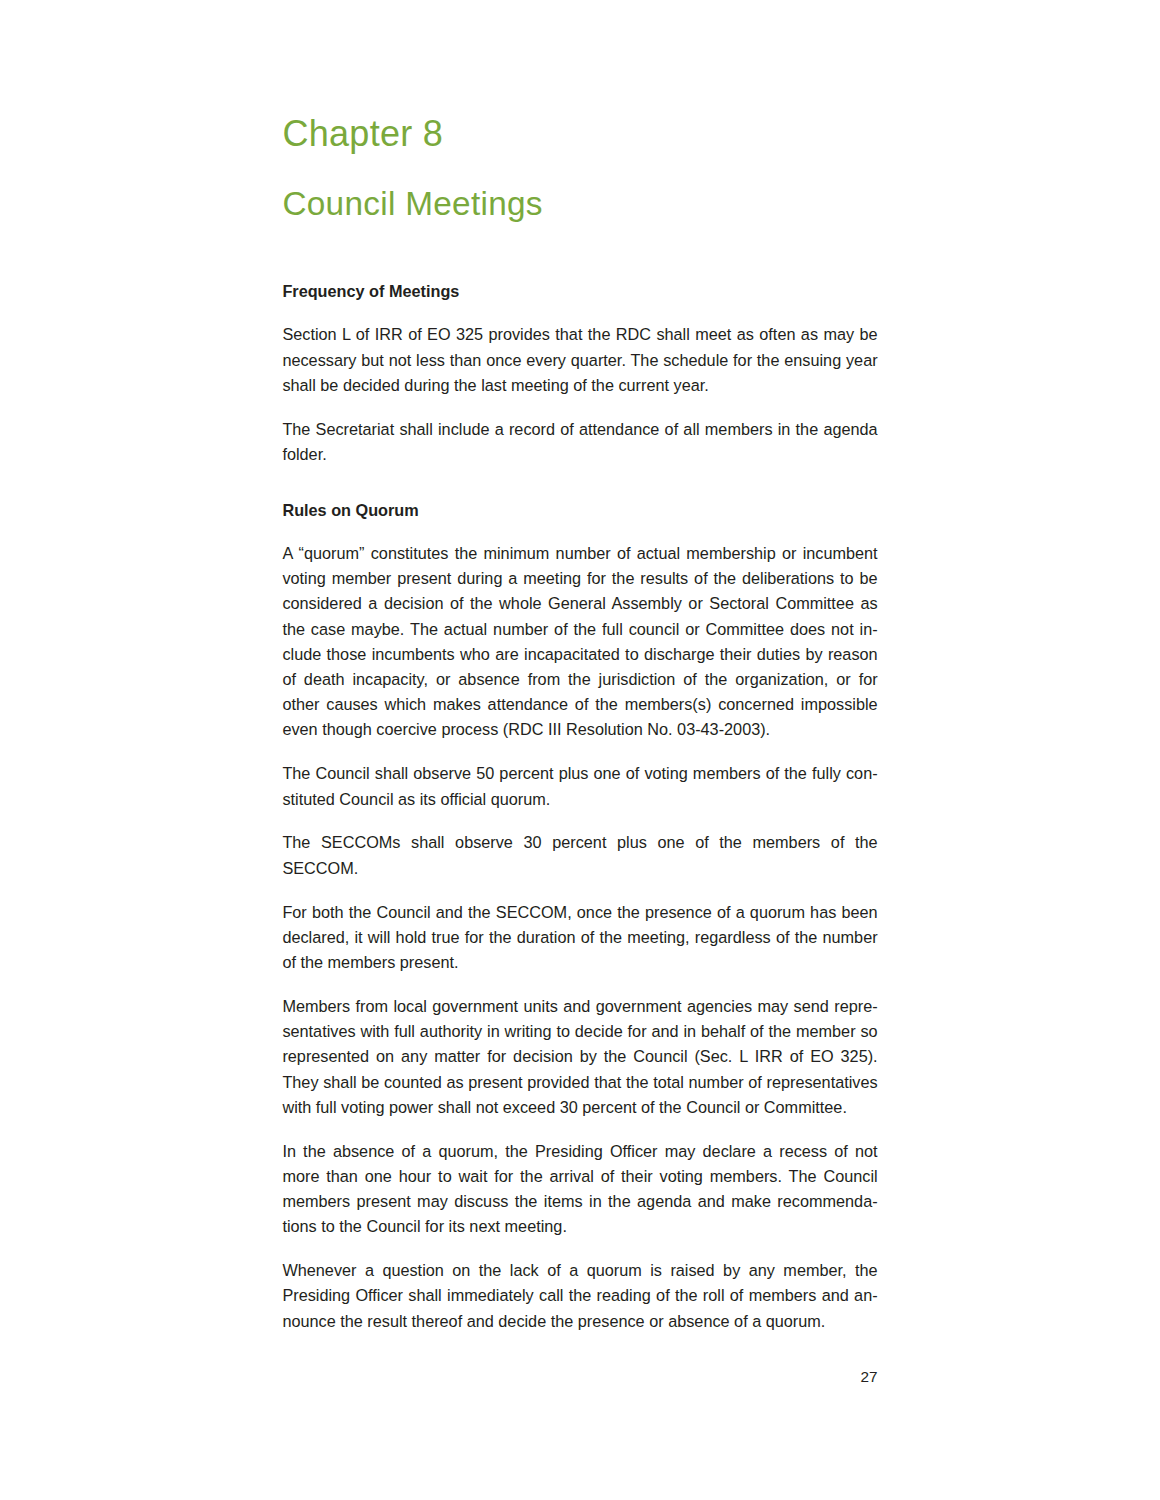Chapter 8
Council Meetings
Frequency of Meetings
Section L of IRR of EO 325 provides that the RDC shall meet as often as may be necessary but not less than once every quarter. The schedule for the ensuing year shall be decided during the last meeting of the current year.
The Secretariat shall include a record of attendance of all members in the agenda folder.
Rules on Quorum
A “quorum” constitutes the minimum number of actual membership or incumbent voting member present during a meeting for the results of the deliberations to be considered a decision of the whole General Assembly or Sectoral Committee as the case maybe. The actual number of the full council or Committee does not include those incumbents who are incapacitated to discharge their duties by reason of death incapacity, or absence from the jurisdiction of the organization, or for other causes which makes attendance of the members(s) concerned impossible even though coercive process (RDC III Resolution No. 03-43-2003).
The Council shall observe 50 percent plus one of voting members of the fully constituted Council as its official quorum.
The SECCOMs shall observe 30 percent plus one of the members of the SECCOM.
For both the Council and the SECCOM, once the presence of a quorum has been declared, it will hold true for the duration of the meeting, regardless of the number of the members present.
Members from local government units and government agencies may send representatives with full authority in writing to decide for and in behalf of the member so represented on any matter for decision by the Council (Sec. L IRR of EO 325). They shall be counted as present provided that the total number of representatives with full voting power shall not exceed 30 percent of the Council or Committee.
In the absence of a quorum, the Presiding Officer may declare a recess of not more than one hour to wait for the arrival of their voting members. The Council members present may discuss the items in the agenda and make recommendations to the Council for its next meeting.
Whenever a question on the lack of a quorum is raised by any member, the Presiding Officer shall immediately call the reading of the roll of members and announce the result thereof and decide the presence or absence of a quorum.
27